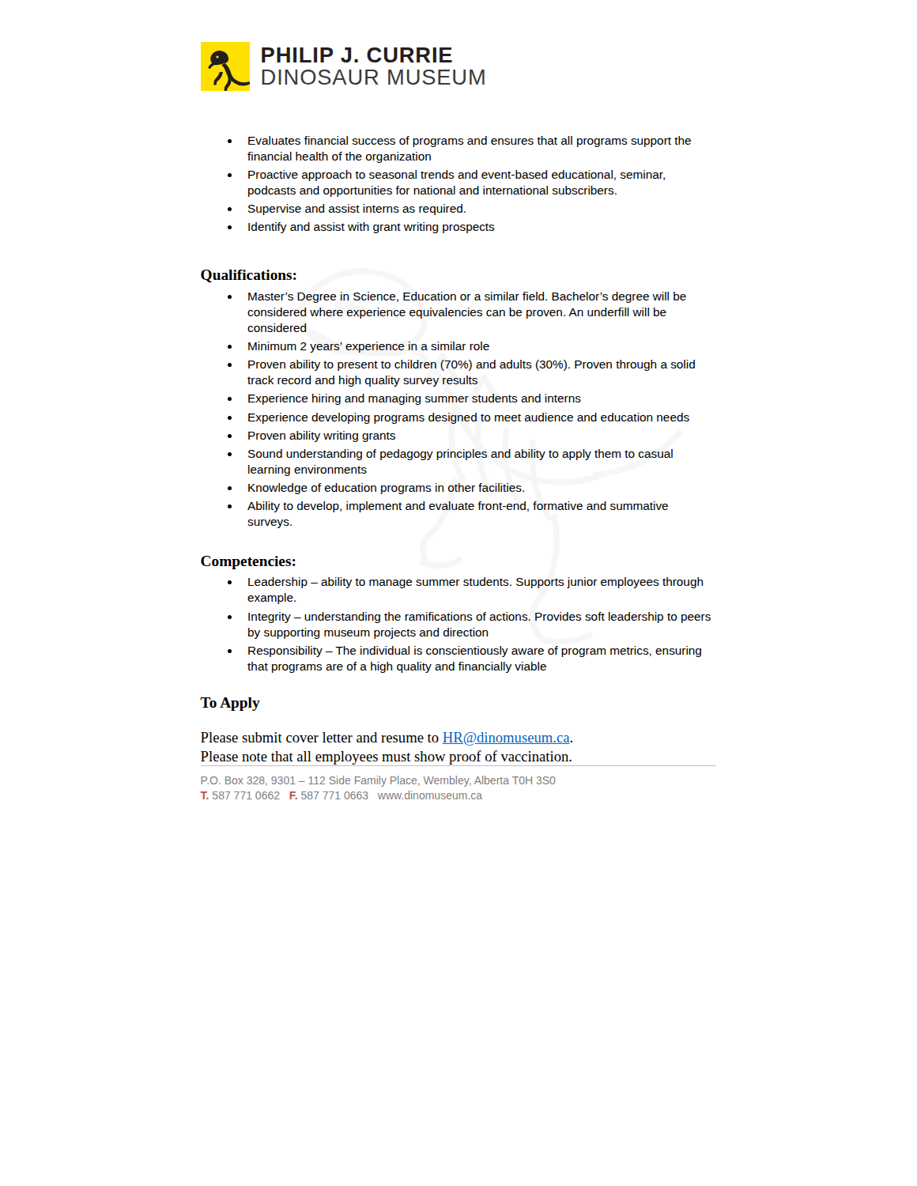PHILIP J. CURRIE
DINOSAUR MUSEUM
Evaluates financial success of programs and ensures that all programs support the financial health of the organization
Proactive approach to seasonal trends and event-based educational, seminar, podcasts and opportunities for national and international subscribers.
Supervise and assist interns as required.
Identify and assist with grant writing prospects
Qualifications:
Master’s Degree in Science, Education or a similar field. Bachelor’s degree will be considered where experience equivalencies can be proven. An underfill will be considered
Minimum 2 years’ experience in a similar role
Proven ability to present to children (70%) and adults (30%). Proven through a solid track record and high quality survey results
Experience hiring and managing summer students and interns
Experience developing programs designed to meet audience and education needs
Proven ability writing grants
Sound understanding of pedagogy principles and ability to apply them to casual learning environments
Knowledge of education programs in other facilities.
Ability to develop, implement and evaluate front-end, formative and summative surveys.
Competencies:
Leadership – ability to manage summer students. Supports junior employees through example.
Integrity – understanding the ramifications of actions. Provides soft leadership to peers by supporting museum projects and direction
Responsibility – The individual is conscientiously aware of program metrics, ensuring that programs are of a high quality and financially viable
To Apply
Please submit cover letter and resume to HR@dinomuseum.ca.
Please note that all employees must show proof of vaccination.
P.O. Box 328, 9301 – 112 Side Family Place, Wembley, Alberta T0H 3S0
T. 587 771 0662 F. 587 771 0663 www.dinomuseum.ca